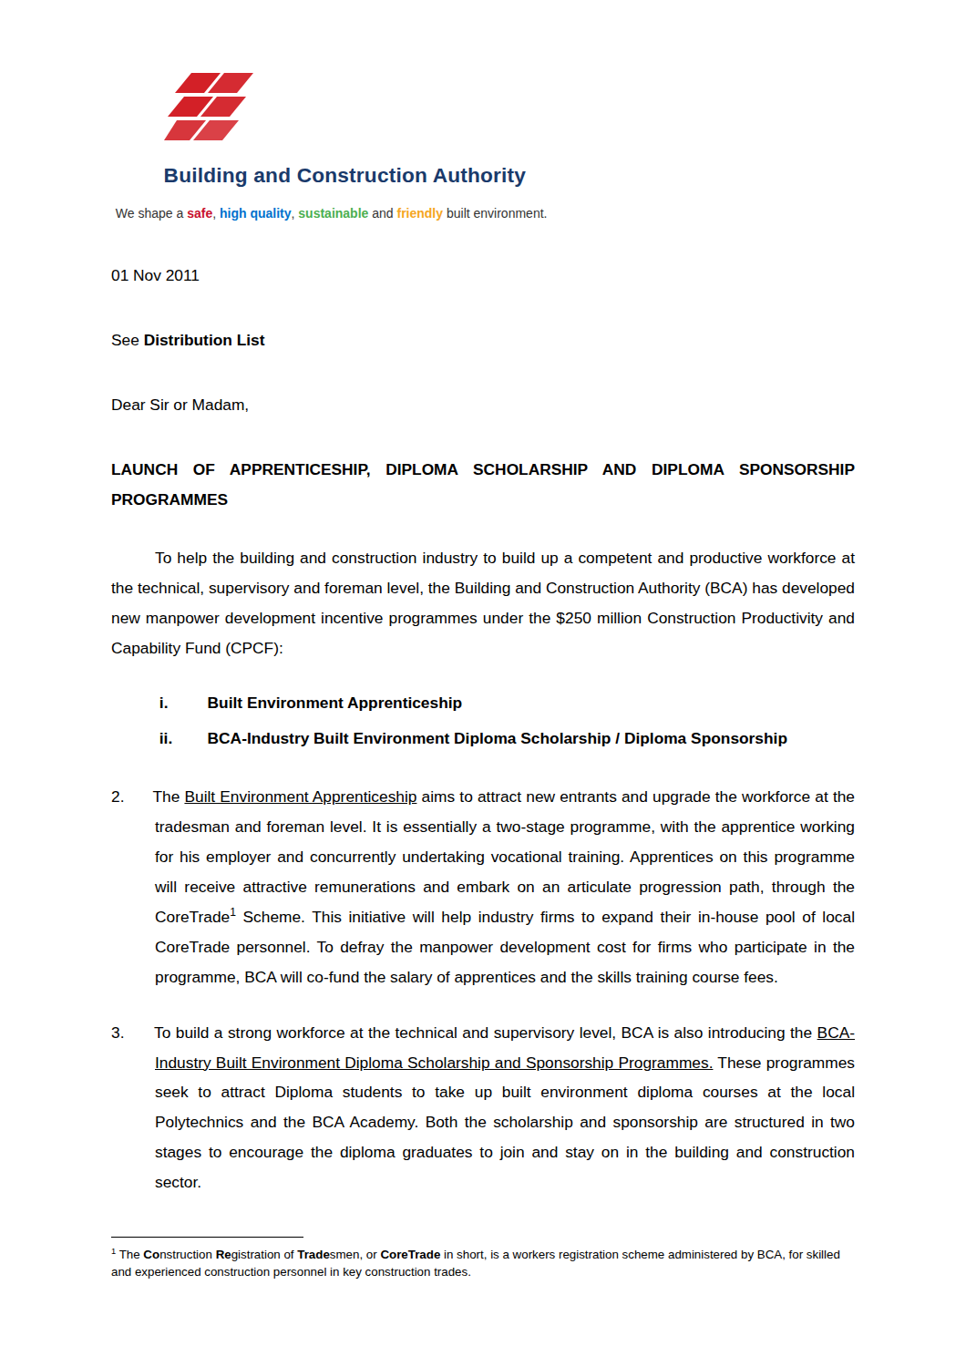Building and Construction Authority
We shape a safe, high quality, sustainable and friendly built environment.
01 Nov 2011
See Distribution List
Dear Sir or Madam,
Launch of Apprenticeship, Diploma Scholarship and Diploma Sponsorship Programmes
To help the building and construction industry to build up a competent and productive workforce at the technical, supervisory and foreman level, the Building and Construction Authority (BCA) has developed new manpower development incentive programmes under the $250 million Construction Productivity and Capability Fund (CPCF):
Built Environment Apprenticeship
BCA-Industry Built Environment Diploma Scholarship / Diploma Sponsorship
2. The Built Environment Apprenticeship aims to attract new entrants and upgrade the workforce at the tradesman and foreman level. It is essentially a two-stage programme, with the apprentice working for his employer and concurrently undertaking vocational training. Apprentices on this programme will receive attractive remunerations and embark on an articulate progression path, through the CoreTrade1 Scheme. This initiative will help industry firms to expand their in-house pool of local CoreTrade personnel. To defray the manpower development cost for firms who participate in the programme, BCA will co-fund the salary of apprentices and the skills training course fees.
3. To build a strong workforce at the technical and supervisory level, BCA is also introducing the BCA-Industry Built Environment Diploma Scholarship and Sponsorship Programmes. These programmes seek to attract Diploma students to take up built environment diploma courses at the local Polytechnics and the BCA Academy. Both the scholarship and sponsorship are structured in two stages to encourage the diploma graduates to join and stay on in the building and construction sector.
1 The Construction Registration of Tradesmen, or CoreTrade in short, is a workers registration scheme administered by BCA, for skilled and experienced construction personnel in key construction trades.